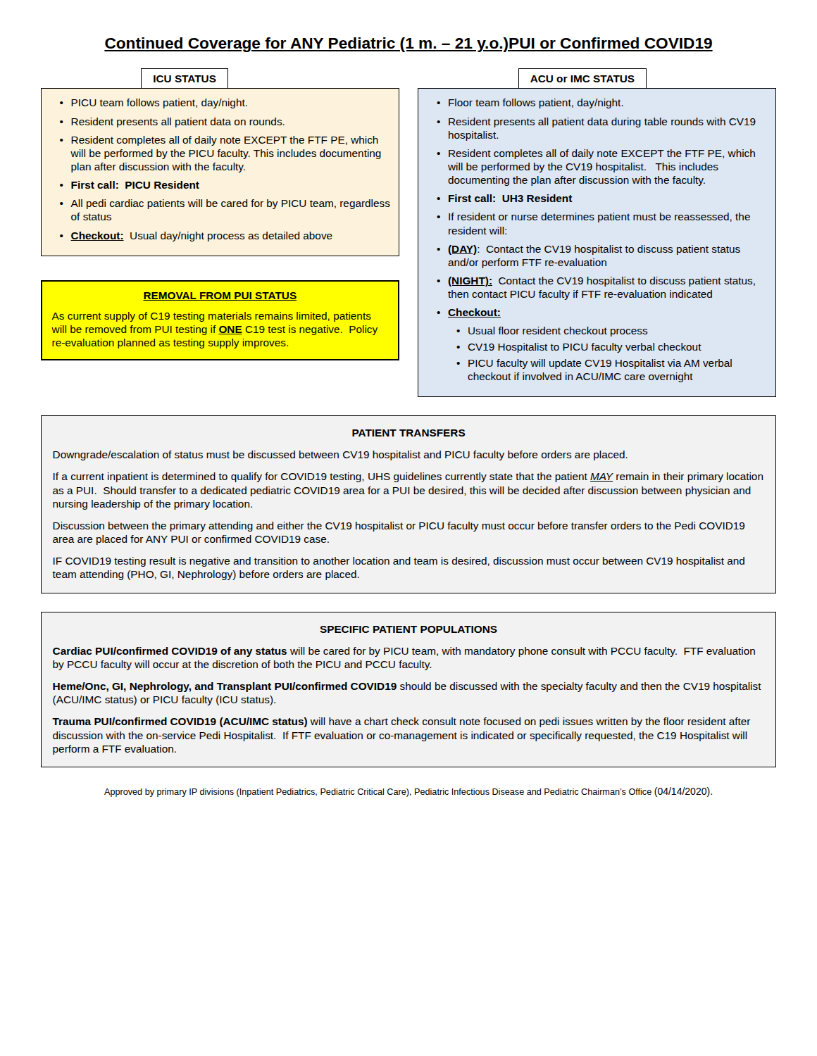Continued Coverage for ANY Pediatric (1 m. – 21 y.o.)PUI or Confirmed COVID19
ICU STATUS
PICU team follows patient, day/night.
Resident presents all patient data on rounds.
Resident completes all of daily note EXCEPT the FTF PE, which will be performed by the PICU faculty. This includes documenting plan after discussion with the faculty.
First call: PICU Resident
All pedi cardiac patients will be cared for by PICU team, regardless of status
Checkout: Usual day/night process as detailed above
REMOVAL FROM PUI STATUS
As current supply of C19 testing materials remains limited, patients will be removed from PUI testing if ONE C19 test is negative. Policy re-evaluation planned as testing supply improves.
ACU or IMC STATUS
Floor team follows patient, day/night.
Resident presents all patient data during table rounds with CV19 hospitalist.
Resident completes all of daily note EXCEPT the FTF PE, which will be performed by the CV19 hospitalist. This includes documenting the plan after discussion with the faculty.
First call: UH3 Resident
If resident or nurse determines patient must be reassessed, the resident will:
(DAY): Contact the CV19 hospitalist to discuss patient status and/or perform FTF re-evaluation
(NIGHT): Contact the CV19 hospitalist to discuss patient status, then contact PICU faculty if FTF re-evaluation indicated
Checkout:
Usual floor resident checkout process
CV19 Hospitalist to PICU faculty verbal checkout
PICU faculty will update CV19 Hospitalist via AM verbal checkout if involved in ACU/IMC care overnight
PATIENT TRANSFERS
Downgrade/escalation of status must be discussed between CV19 hospitalist and PICU faculty before orders are placed.
If a current inpatient is determined to qualify for COVID19 testing, UHS guidelines currently state that the patient MAY remain in their primary location as a PUI. Should transfer to a dedicated pediatric COVID19 area for a PUI be desired, this will be decided after discussion between physician and nursing leadership of the primary location.
Discussion between the primary attending and either the CV19 hospitalist or PICU faculty must occur before transfer orders to the Pedi COVID19 area are placed for ANY PUI or confirmed COVID19 case.
IF COVID19 testing result is negative and transition to another location and team is desired, discussion must occur between CV19 hospitalist and team attending (PHO, GI, Nephrology) before orders are placed.
SPECIFIC PATIENT POPULATIONS
Cardiac PUI/confirmed COVID19 of any status will be cared for by PICU team, with mandatory phone consult with PCCU faculty. FTF evaluation by PCCU faculty will occur at the discretion of both the PICU and PCCU faculty.
Heme/Onc, GI, Nephrology, and Transplant PUI/confirmed COVID19 should be discussed with the specialty faculty and then the CV19 hospitalist (ACU/IMC status) or PICU faculty (ICU status).
Trauma PUI/confirmed COVID19 (ACU/IMC status) will have a chart check consult note focused on pedi issues written by the floor resident after discussion with the on-service Pedi Hospitalist. If FTF evaluation or co-management is indicated or specifically requested, the C19 Hospitalist will perform a FTF evaluation.
Approved by primary IP divisions (Inpatient Pediatrics, Pediatric Critical Care), Pediatric Infectious Disease and Pediatric Chairman’s Office (04/14/2020).